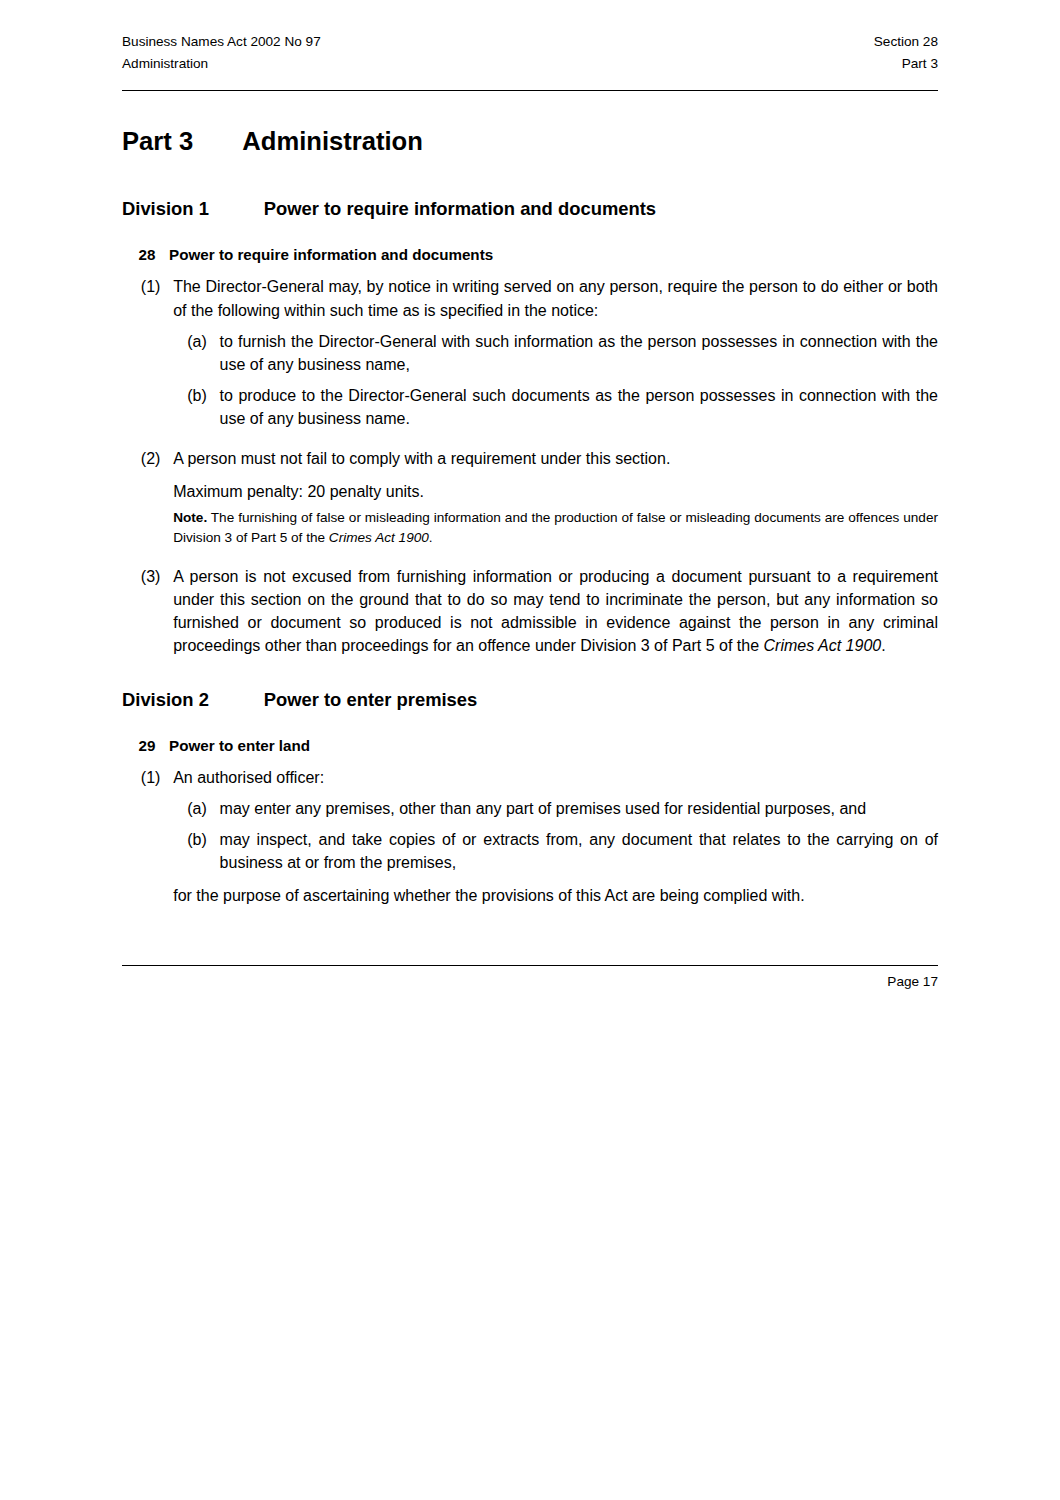Business Names Act 2002 No 97
Section 28
Administration
Part 3
Part 3 Administration
Division 1 Power to require information and documents
28 Power to require information and documents
(1)
The Director-General may, by notice in writing served on any person, require the person to do either or both of the following within such time as is specified in the notice:
(a)
to furnish the Director-General with such information as the person possesses in connection with the use of any business name,
(b)
to produce to the Director-General such documents as the person possesses in connection with the use of any business name.
(2)
A person must not fail to comply with a requirement under this section.
Maximum penalty: 20 penalty units.
Note. The furnishing of false or misleading information and the production of false or misleading documents are offences under Division 3 of Part 5 of the Crimes Act 1900.
(3)
A person is not excused from furnishing information or producing a document pursuant to a requirement under this section on the ground that to do so may tend to incriminate the person, but any information so furnished or document so produced is not admissible in evidence against the person in any criminal proceedings other than proceedings for an offence under Division 3 of Part 5 of the Crimes Act 1900.
Division 2 Power to enter premises
29 Power to enter land
(1)
An authorised officer:
(a)
may enter any premises, other than any part of premises used for residential purposes, and
(b)
may inspect, and take copies of or extracts from, any document that relates to the carrying on of business at or from the premises,
for the purpose of ascertaining whether the provisions of this Act are being complied with.
Page 17